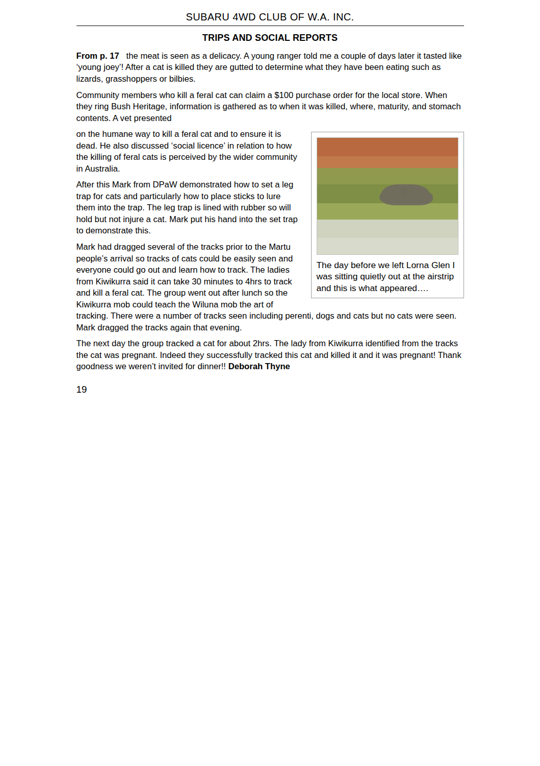SUBARU 4WD CLUB OF W.A. INC.
TRIPS AND SOCIAL REPORTS
From p. 17 the meat is seen as a delicacy. A young ranger told me a couple of days later it tasted like ‘young joey’! After a cat is killed they are gutted to determine what they have been eating such as lizards, grasshoppers or bilbies.
Community members who kill a feral cat can claim a $100 purchase order for the local store. When they ring Bush Heritage, information is gathered as to when it was killed, where, maturity, and stomach contents. A vet presented
The day before we left Lorna Glen I was sitting quietly out at the airstrip and this is what appeared….
on the humane way to kill a feral cat and to ensure it is dead. He also discussed ‘social licence’ in relation to how the killing of feral cats is perceived by the wider community in Australia.
After this Mark from DPaW demonstrated how to set a leg trap for cats and particularly how to place sticks to lure them into the trap. The leg trap is lined with rubber so will hold but not injure a cat. Mark put his hand into the set trap to demonstrate this.
Mark had dragged several of the tracks prior to the Martu people’s arrival so tracks of cats could be easily seen and everyone could go out and learn how to track. The ladies from Kiwikurra said it can take 30 minutes to 4hrs to track and kill a feral cat. The group went out after lunch so the Kiwikurra mob could teach the Wiluna mob the art of tracking. There were a number of tracks seen including perenti, dogs and cats but no cats were seen. Mark dragged the tracks again that evening.
The next day the group tracked a cat for about 2hrs. The lady from Kiwikurra identified from the tracks the cat was pregnant. Indeed they successfully tracked this cat and killed it and it was pregnant! Thank goodness we weren’t invited for dinner!! Deborah Thyne
19